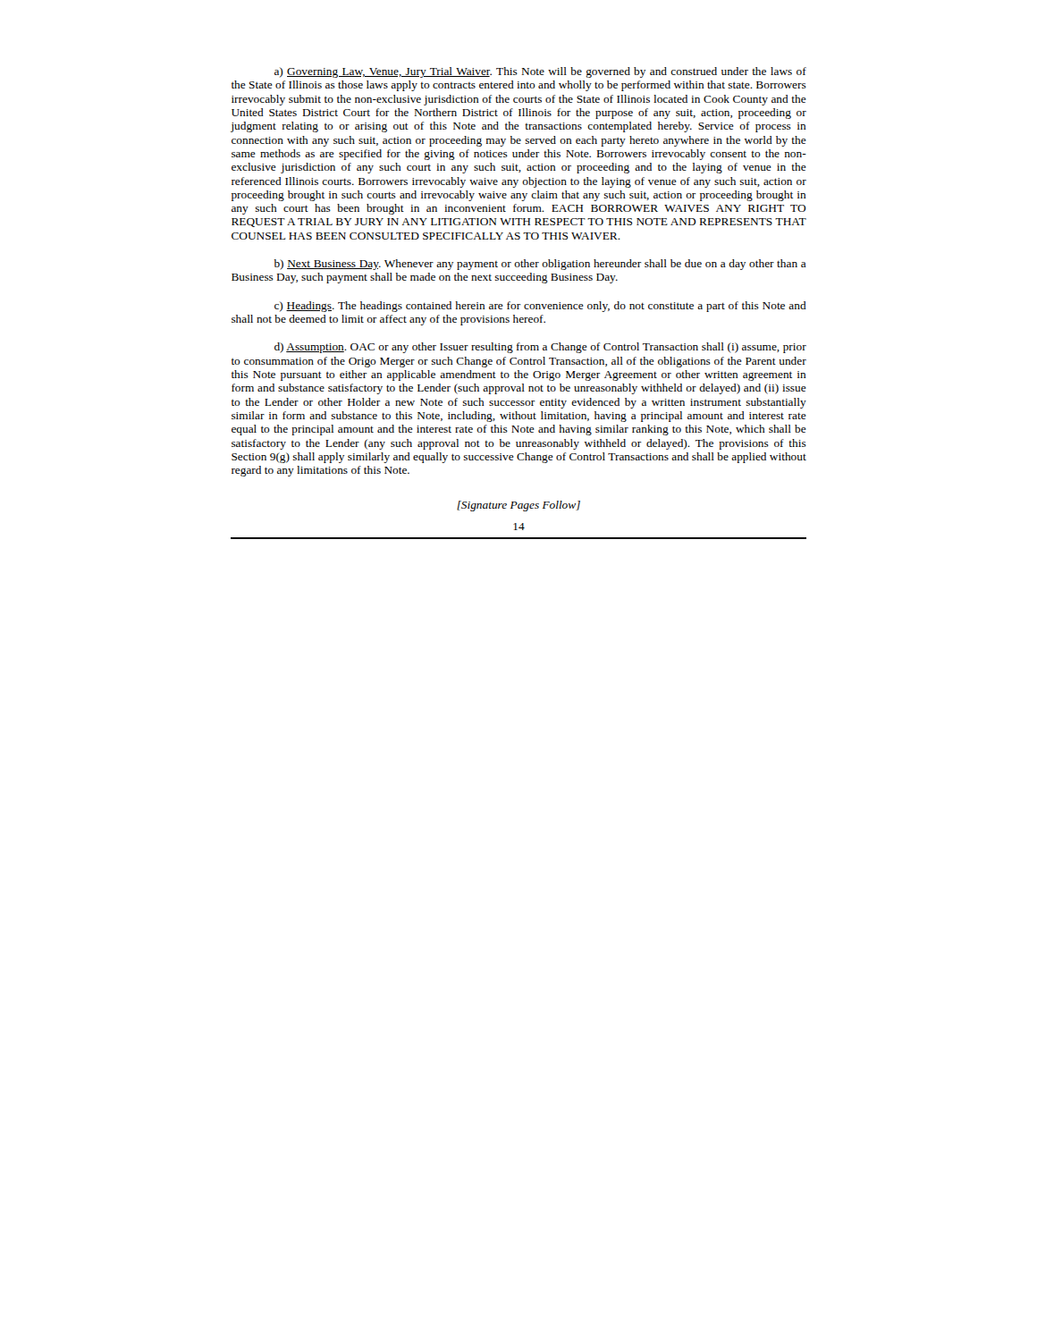a) Governing Law, Venue, Jury Trial Waiver. This Note will be governed by and construed under the laws of the State of Illinois as those laws apply to contracts entered into and wholly to be performed within that state. Borrowers irrevocably submit to the non-exclusive jurisdiction of the courts of the State of Illinois located in Cook County and the United States District Court for the Northern District of Illinois for the purpose of any suit, action, proceeding or judgment relating to or arising out of this Note and the transactions contemplated hereby. Service of process in connection with any such suit, action or proceeding may be served on each party hereto anywhere in the world by the same methods as are specified for the giving of notices under this Note. Borrowers irrevocably consent to the non-exclusive jurisdiction of any such court in any such suit, action or proceeding and to the laying of venue in the referenced Illinois courts. Borrowers irrevocably waive any objection to the laying of venue of any such suit, action or proceeding brought in such courts and irrevocably waive any claim that any such suit, action or proceeding brought in any such court has been brought in an inconvenient forum. EACH BORROWER WAIVES ANY RIGHT TO REQUEST A TRIAL BY JURY IN ANY LITIGATION WITH RESPECT TO THIS NOTE AND REPRESENTS THAT COUNSEL HAS BEEN CONSULTED SPECIFICALLY AS TO THIS WAIVER.
b) Next Business Day. Whenever any payment or other obligation hereunder shall be due on a day other than a Business Day, such payment shall be made on the next succeeding Business Day.
c) Headings. The headings contained herein are for convenience only, do not constitute a part of this Note and shall not be deemed to limit or affect any of the provisions hereof.
d) Assumption. OAC or any other Issuer resulting from a Change of Control Transaction shall (i) assume, prior to consummation of the Origo Merger or such Change of Control Transaction, all of the obligations of the Parent under this Note pursuant to either an applicable amendment to the Origo Merger Agreement or other written agreement in form and substance satisfactory to the Lender (such approval not to be unreasonably withheld or delayed) and (ii) issue to the Lender or other Holder a new Note of such successor entity evidenced by a written instrument substantially similar in form and substance to this Note, including, without limitation, having a principal amount and interest rate equal to the principal amount and the interest rate of this Note and having similar ranking to this Note, which shall be satisfactory to the Lender (any such approval not to be unreasonably withheld or delayed). The provisions of this Section 9(g) shall apply similarly and equally to successive Change of Control Transactions and shall be applied without regard to any limitations of this Note.
[Signature Pages Follow]
14